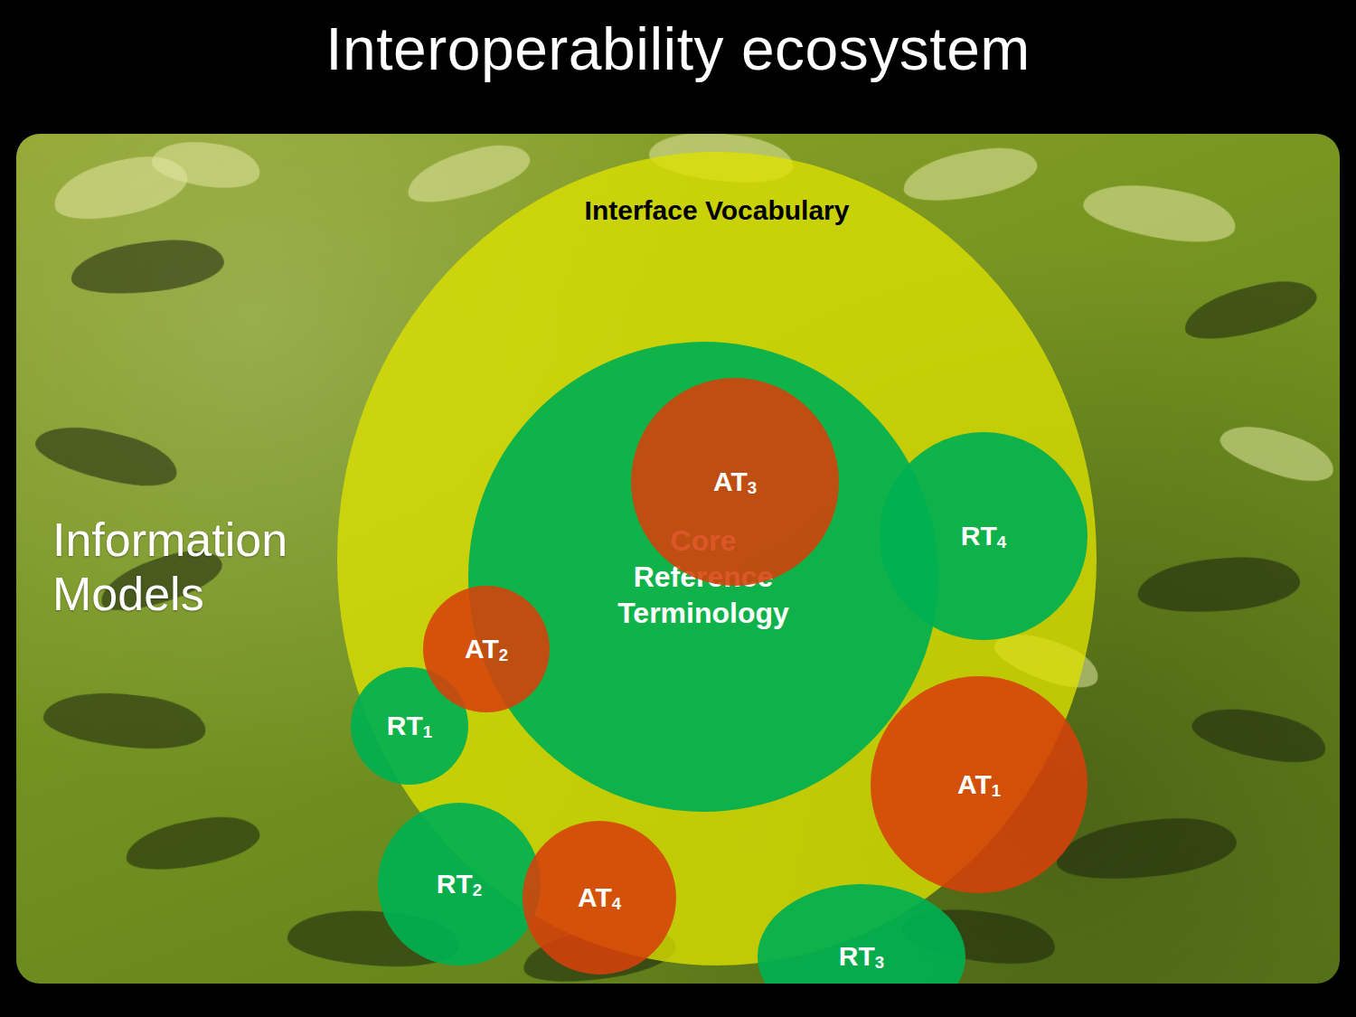Interoperability ecosystem
Interface Vocabulary
Core
Reference
Terminology
RT1
RT2
RT3
RT4
AT1
AT2
AT3
AT4
Information
Models